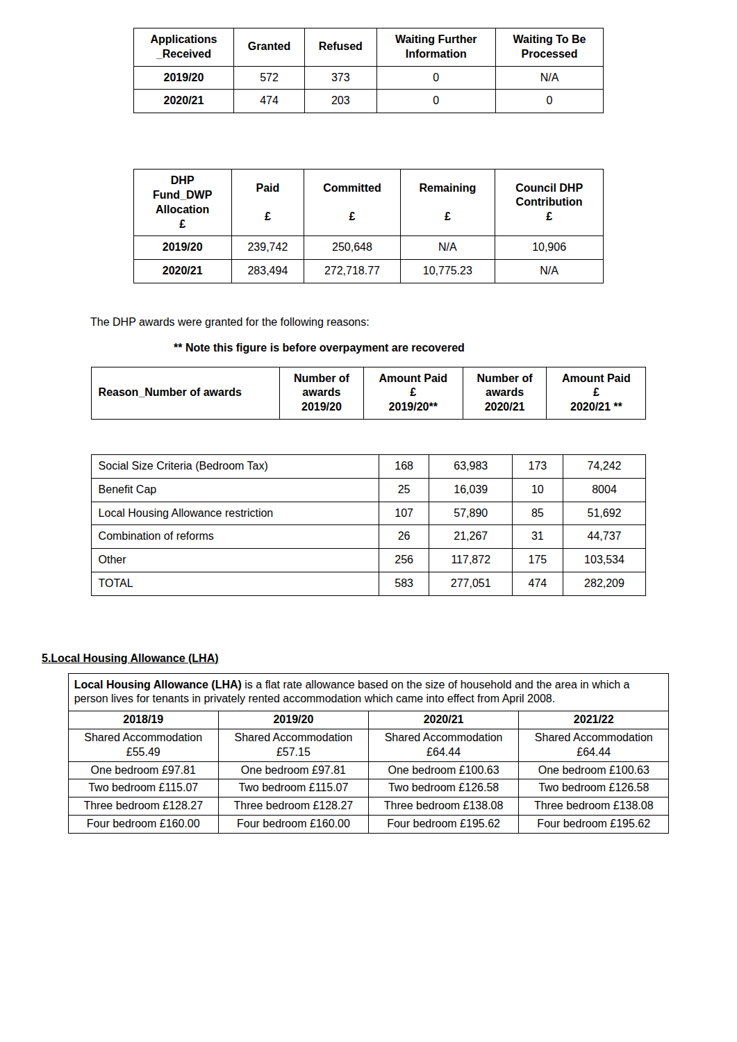| Applications _Received | Granted | Refused | Waiting Further Information | Waiting To Be Processed |
| --- | --- | --- | --- | --- |
| 2019/20 | 572 | 373 | 0 | N/A |
| 2020/21 | 474 | 203 | 0 | 0 |
| DHP Fund_DWP Allocation £ | Paid £ | Committed £ | Remaining £ | Council DHP Contribution £ |
| --- | --- | --- | --- | --- |
| 2019/20 | 239,742 | 250,648 | N/A | 10,906 |
| 2020/21 | 283,494 | 272,718.77 | 10,775.23 | N/A |
The DHP awards were granted for the following reasons:
** Note this figure is before overpayment are recovered
| Reason_Number of awards | Number of awards 2019/20 | Amount Paid £ 2019/20** | Number of awards 2020/21 | Amount Paid £ 2020/21 ** |
| --- | --- | --- | --- | --- |
| Social Size Criteria (Bedroom Tax) | 168 | 63,983 | 173 | 74,242 |
| Benefit Cap | 25 | 16,039 | 10 | 8004 |
| Local Housing Allowance restriction | 107 | 57,890 | 85 | 51,692 |
| Combination of reforms | 26 | 21,267 | 31 | 44,737 |
| Other | 256 | 117,872 | 175 | 103,534 |
| TOTAL | 583 | 277,051 | 474 | 282,209 |
5.Local Housing Allowance (LHA)
| Local Housing Allowance (LHA) is a flat rate allowance based on the size of household and the area in which a person lives for tenants in privately rented accommodation which came into effect from April 2008. |
| 2018/19 | 2019/20 | 2020/21 | 2021/22 |
| Shared Accommodation £55.49 | Shared Accommodation £57.15 | Shared Accommodation £64.44 | Shared Accommodation £64.44 |
| One bedroom £97.81 | One bedroom £97.81 | One bedroom £100.63 | One bedroom £100.63 |
| Two bedroom £115.07 | Two bedroom £115.07 | Two bedroom £126.58 | Two bedroom £126.58 |
| Three bedroom £128.27 | Three bedroom £128.27 | Three bedroom £138.08 | Three bedroom £138.08 |
| Four bedroom £160.00 | Four bedroom £160.00 | Four bedroom £195.62 | Four bedroom £195.62 |